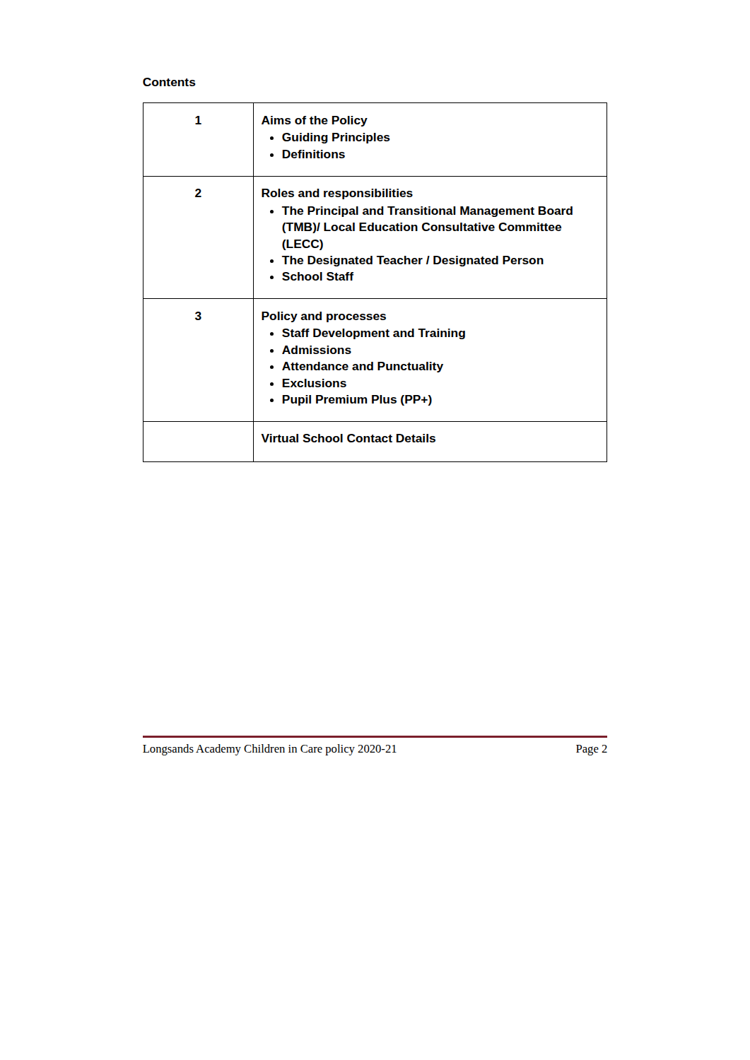Contents
| 1 | Aims of the Policy Guiding Principles Definitions |
| 2 | Roles and responsibilities The Principal and Transitional Management Board (TMB)/ Local Education Consultative Committee (LECC) The Designated Teacher / Designated Person School Staff |
| 3 | Policy and processes Staff Development and Training Admissions Attendance and Punctuality Exclusions Pupil Premium Plus (PP+) |
| | Virtual School Contact Details |
Longsands Academy Children in Care policy 2020-21 Page 2